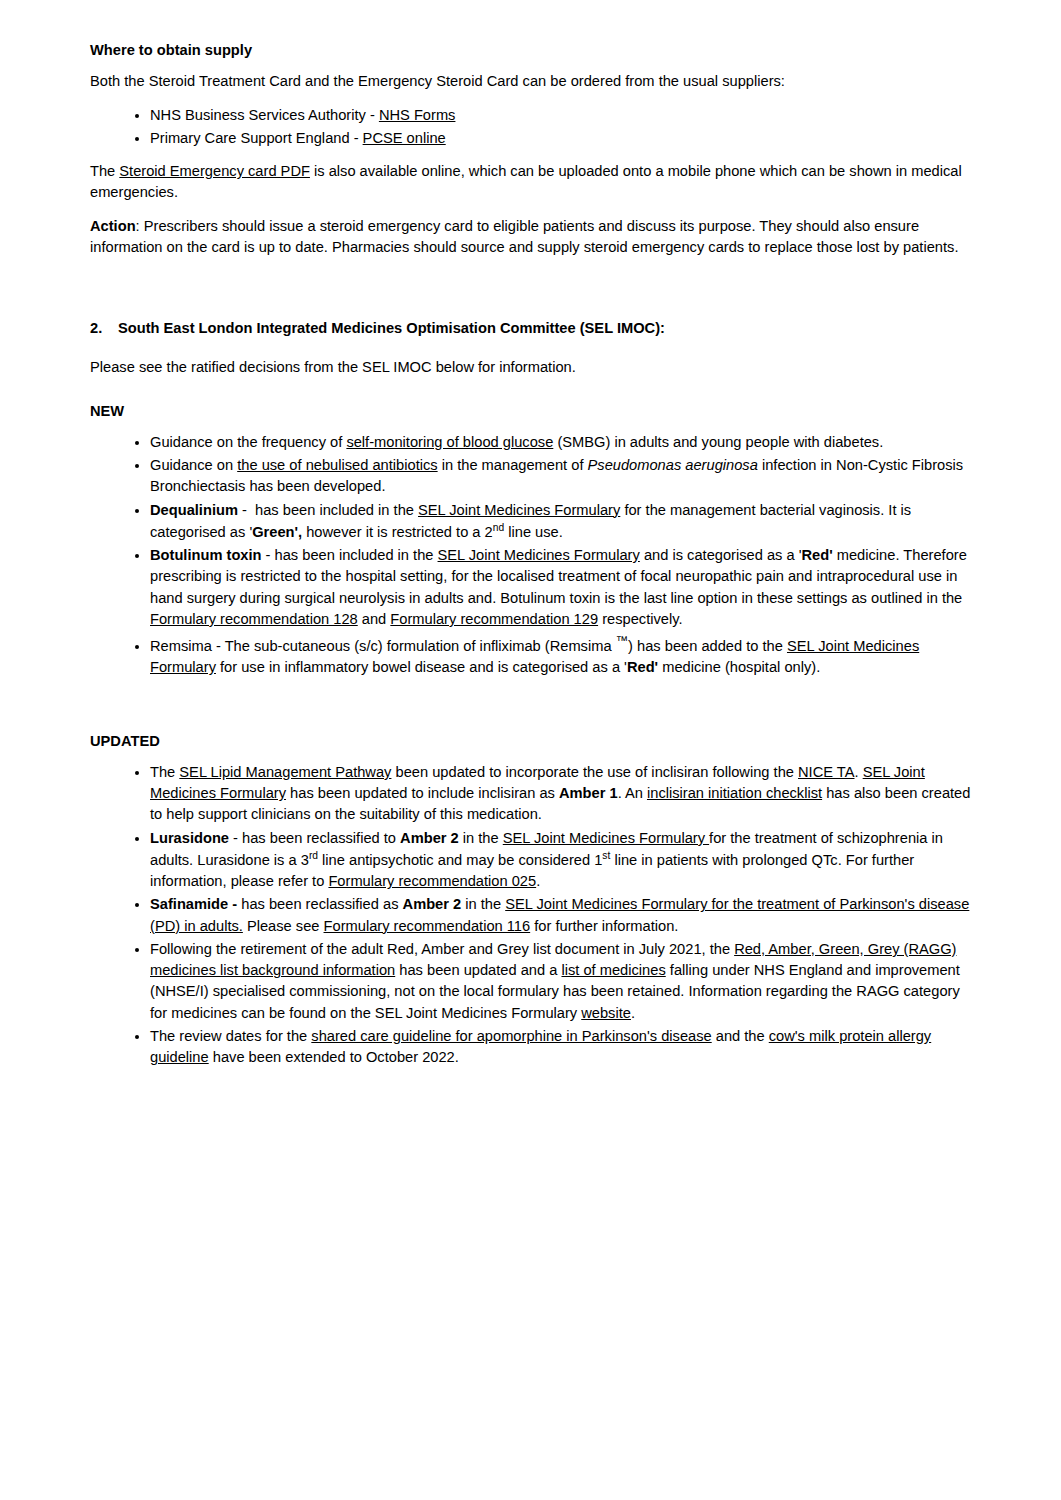Where to obtain supply
Both the Steroid Treatment Card and the Emergency Steroid Card can be ordered from the usual suppliers:
NHS Business Services Authority - NHS Forms
Primary Care Support England - PCSE online
The Steroid Emergency card PDF is also available online, which can be uploaded onto a mobile phone which can be shown in medical emergencies.
Action: Prescribers should issue a steroid emergency card to eligible patients and discuss its purpose. They should also ensure information on the card is up to date. Pharmacies should source and supply steroid emergency cards to replace those lost by patients.
2. South East London Integrated Medicines Optimisation Committee (SEL IMOC):
Please see the ratified decisions from the SEL IMOC below for information.
NEW
Guidance on the frequency of self-monitoring of blood glucose (SMBG) in adults and young people with diabetes.
Guidance on the use of nebulised antibiotics in the management of Pseudomonas aeruginosa infection in Non-Cystic Fibrosis Bronchiectasis has been developed.
Dequalinium - has been included in the SEL Joint Medicines Formulary for the management bacterial vaginosis. It is categorised as 'Green', however it is restricted to a 2nd line use.
Botulinum toxin - has been included in the SEL Joint Medicines Formulary and is categorised as a 'Red' medicine. Therefore prescribing is restricted to the hospital setting, for the localised treatment of focal neuropathic pain and intraprocedural use in hand surgery during surgical neurolysis in adults and. Botulinum toxin is the last line option in these settings as outlined in the Formulary recommendation 128 and Formulary recommendation 129 respectively.
Remsima - The sub-cutaneous (s/c) formulation of infliximab (Remsima ™) has been added to the SEL Joint Medicines Formulary for use in inflammatory bowel disease and is categorised as a 'Red' medicine (hospital only).
UPDATED
The SEL Lipid Management Pathway been updated to incorporate the use of inclisiran following the NICE TA. SEL Joint Medicines Formulary has been updated to include inclisiran as Amber 1. An inclisiran initiation checklist has also been created to help support clinicians on the suitability of this medication.
Lurasidone - has been reclassified to Amber 2 in the SEL Joint Medicines Formulary for the treatment of schizophrenia in adults. Lurasidone is a 3rd line antipsychotic and may be considered 1st line in patients with prolonged QTc. For further information, please refer to Formulary recommendation 025.
Safinamide - has been reclassified as Amber 2 in the SEL Joint Medicines Formulary for the treatment of Parkinson's disease (PD) in adults. Please see Formulary recommendation 116 for further information.
Following the retirement of the adult Red, Amber and Grey list document in July 2021, the Red, Amber, Green, Grey (RAGG) medicines list background information has been updated and a list of medicines falling under NHS England and improvement (NHSE/I) specialised commissioning, not on the local formulary has been retained. Information regarding the RAGG category for medicines can be found on the SEL Joint Medicines Formulary website.
The review dates for the shared care guideline for apomorphine in Parkinson's disease and the cow's milk protein allergy guideline have been extended to October 2022.